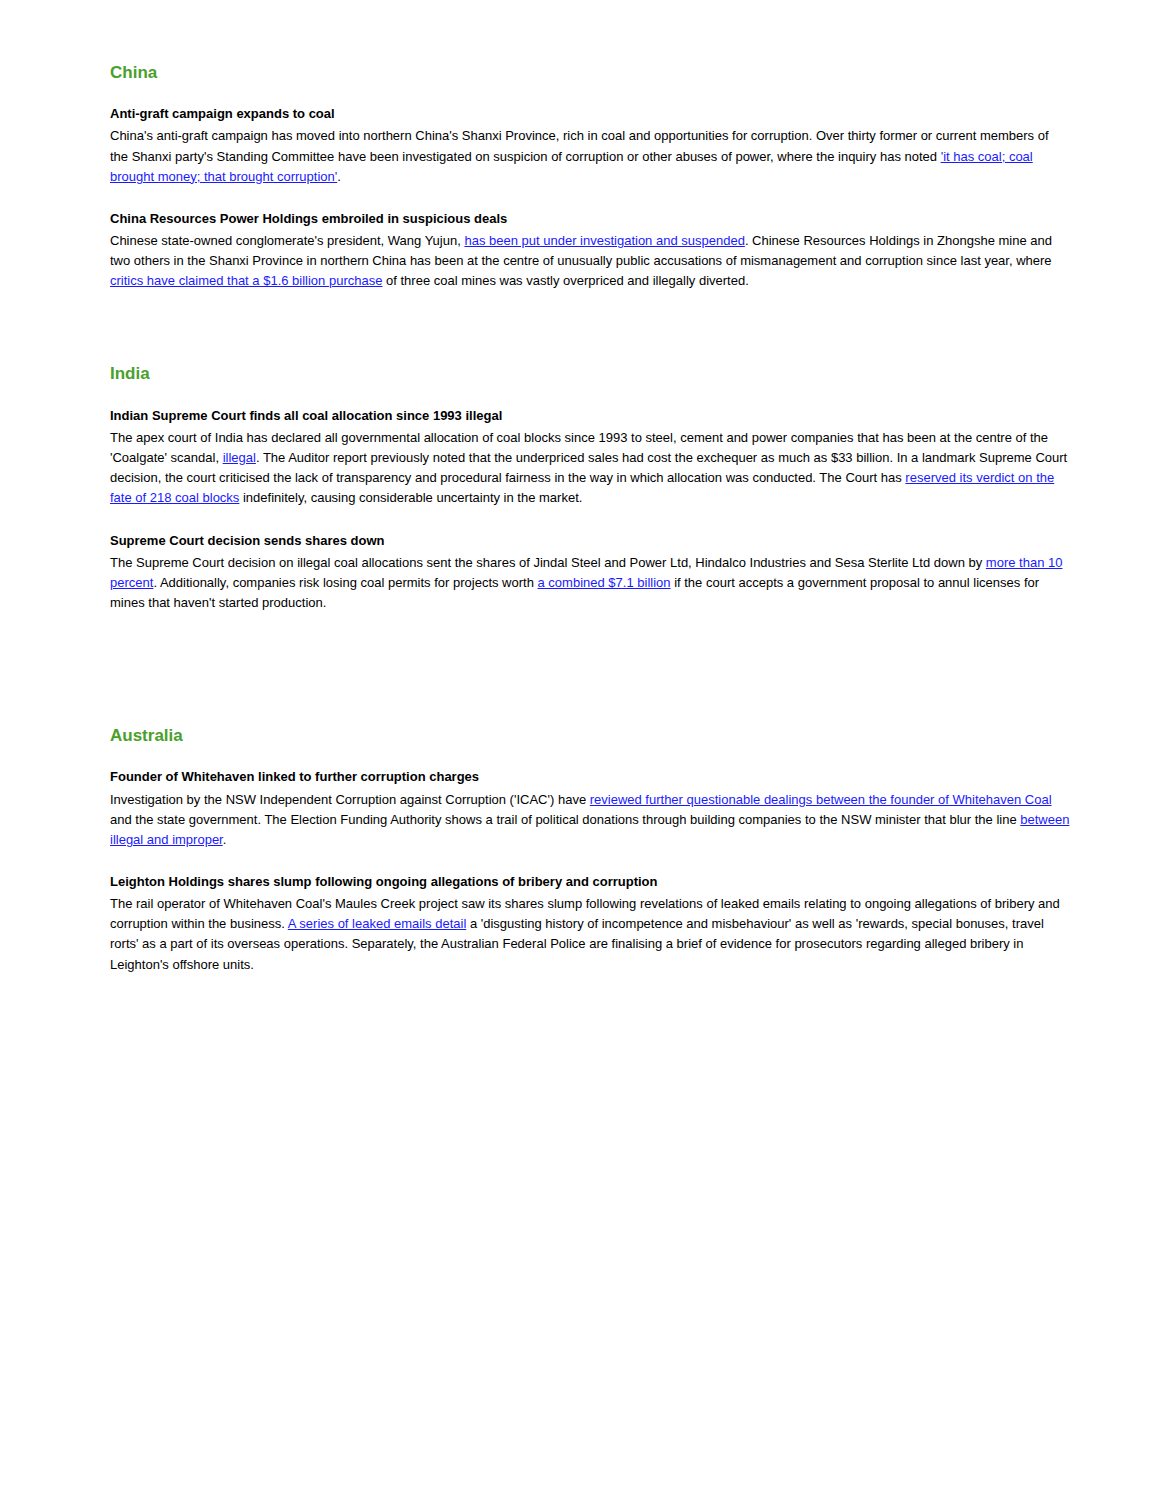China
Anti-graft campaign expands to coal
China's anti-graft campaign has moved into northern China's Shanxi Province, rich in coal and opportunities for corruption. Over thirty former or current members of the Shanxi party's Standing Committee have been investigated on suspicion of corruption or other abuses of power, where the inquiry has noted 'it has coal; coal brought money; that brought corruption'.
China Resources Power Holdings embroiled in suspicious deals
Chinese state-owned conglomerate's president, Wang Yujun, has been put under investigation and suspended. Chinese Resources Holdings in Zhongshe mine and two others in the Shanxi Province in northern China has been at the centre of unusually public accusations of mismanagement and corruption since last year, where critics have claimed that a $1.6 billion purchase of three coal mines was vastly overpriced and illegally diverted.
India
Indian Supreme Court finds all coal allocation since 1993 illegal
The apex court of India has declared all governmental allocation of coal blocks since 1993 to steel, cement and power companies that has been at the centre of the 'Coalgate' scandal, illegal. The Auditor report previously noted that the underpriced sales had cost the exchequer as much as $33 billion. In a landmark Supreme Court decision, the court criticised the lack of transparency and procedural fairness in the way in which allocation was conducted. The Court has reserved its verdict on the fate of 218 coal blocks indefinitely, causing considerable uncertainty in the market.
Supreme Court decision sends shares down
The Supreme Court decision on illegal coal allocations sent the shares of Jindal Steel and Power Ltd, Hindalco Industries and Sesa Sterlite Ltd down by more than 10 percent. Additionally, companies risk losing coal permits for projects worth a combined $7.1 billion if the court accepts a government proposal to annul licenses for mines that haven't started production.
Australia
Founder of Whitehaven linked to further corruption charges
Investigation by the NSW Independent Corruption against Corruption ('ICAC') have reviewed further questionable dealings between the founder of Whitehaven Coal and the state government. The Election Funding Authority shows a trail of political donations through building companies to the NSW minister that blur the line between illegal and improper.
Leighton Holdings shares slump following ongoing allegations of bribery and corruption
The rail operator of Whitehaven Coal's Maules Creek project saw its shares slump following revelations of leaked emails relating to ongoing allegations of bribery and corruption within the business. A series of leaked emails detail a 'disgusting history of incompetence and misbehaviour' as well as 'rewards, special bonuses, travel rorts' as a part of its overseas operations. Separately, the Australian Federal Police are finalising a brief of evidence for prosecutors regarding alleged bribery in Leighton's offshore units.